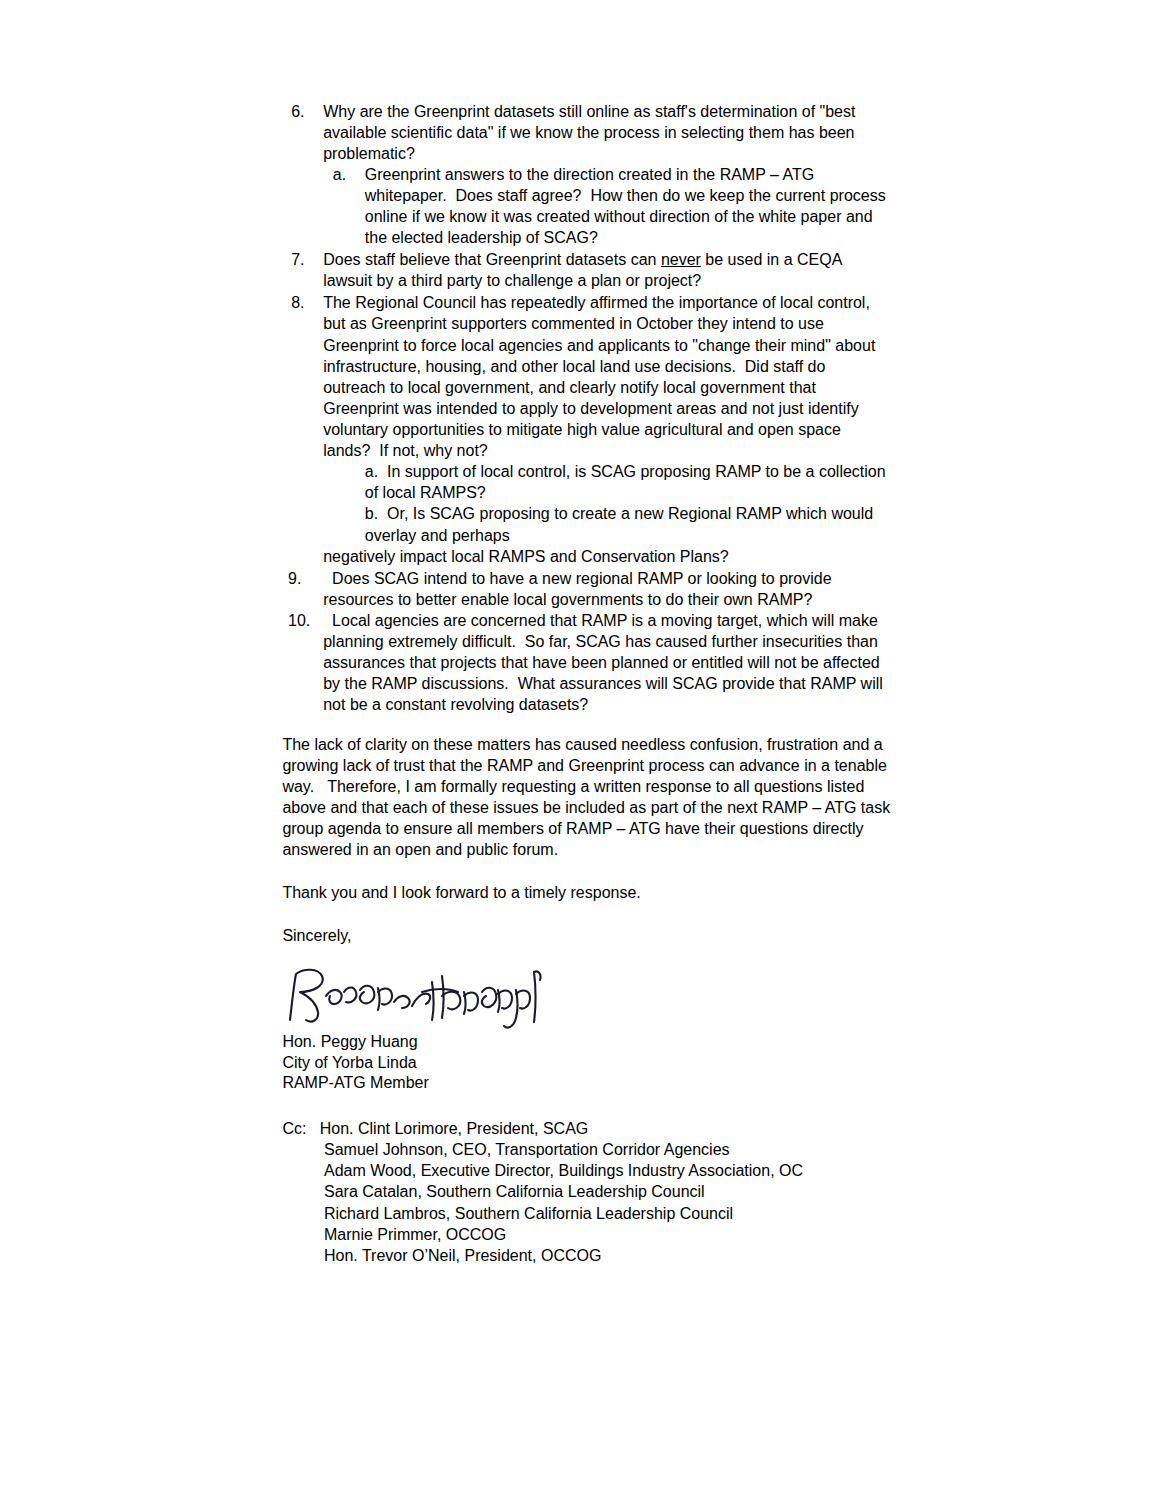6. Why are the Greenprint datasets still online as staff's determination of "best available scientific data" if we know the process in selecting them has been problematic?
a. Greenprint answers to the direction created in the RAMP – ATG whitepaper. Does staff agree? How then do we keep the current process online if we know it was created without direction of the white paper and the elected leadership of SCAG?
7. Does staff believe that Greenprint datasets can never be used in a CEQA lawsuit by a third party to challenge a plan or project?
8. The Regional Council has repeatedly affirmed the importance of local control, but as Greenprint supporters commented in October they intend to use Greenprint to force local agencies and applicants to "change their mind" about infrastructure, housing, and other local land use decisions. Did staff do outreach to local government, and clearly notify local government that Greenprint was intended to apply to development areas and not just identify voluntary opportunities to mitigate high value agricultural and open space lands? If not, why not?
a. In support of local control, is SCAG proposing RAMP to be a collection of local RAMPS?
b. Or, Is SCAG proposing to create a new Regional RAMP which would overlay and perhaps
negatively impact local RAMPS and Conservation Plans?
9. Does SCAG intend to have a new regional RAMP or looking to provide resources to better enable local governments to do their own RAMP?
10. Local agencies are concerned that RAMP is a moving target, which will make planning extremely difficult. So far, SCAG has caused further insecurities than assurances that projects that have been planned or entitled will not be affected by the RAMP discussions. What assurances will SCAG provide that RAMP will not be a constant revolving datasets?
The lack of clarity on these matters has caused needless confusion, frustration and a growing lack of trust that the RAMP and Greenprint process can advance in a tenable way. Therefore, I am formally requesting a written response to all questions listed above and that each of these issues be included as part of the next RAMP – ATG task group agenda to ensure all members of RAMP – ATG have their questions directly answered in an open and public forum.
Thank you and I look forward to a timely response.
Sincerely,
Hon. Peggy Huang
City of Yorba Linda
RAMP-ATG Member
Cc: Hon. Clint Lorimore, President, SCAG
Samuel Johnson, CEO, Transportation Corridor Agencies
Adam Wood, Executive Director, Buildings Industry Association, OC
Sara Catalan, Southern California Leadership Council
Richard Lambros, Southern California Leadership Council
Marnie Primmer, OCCOG
Hon. Trevor O’Neil, President, OCCOG